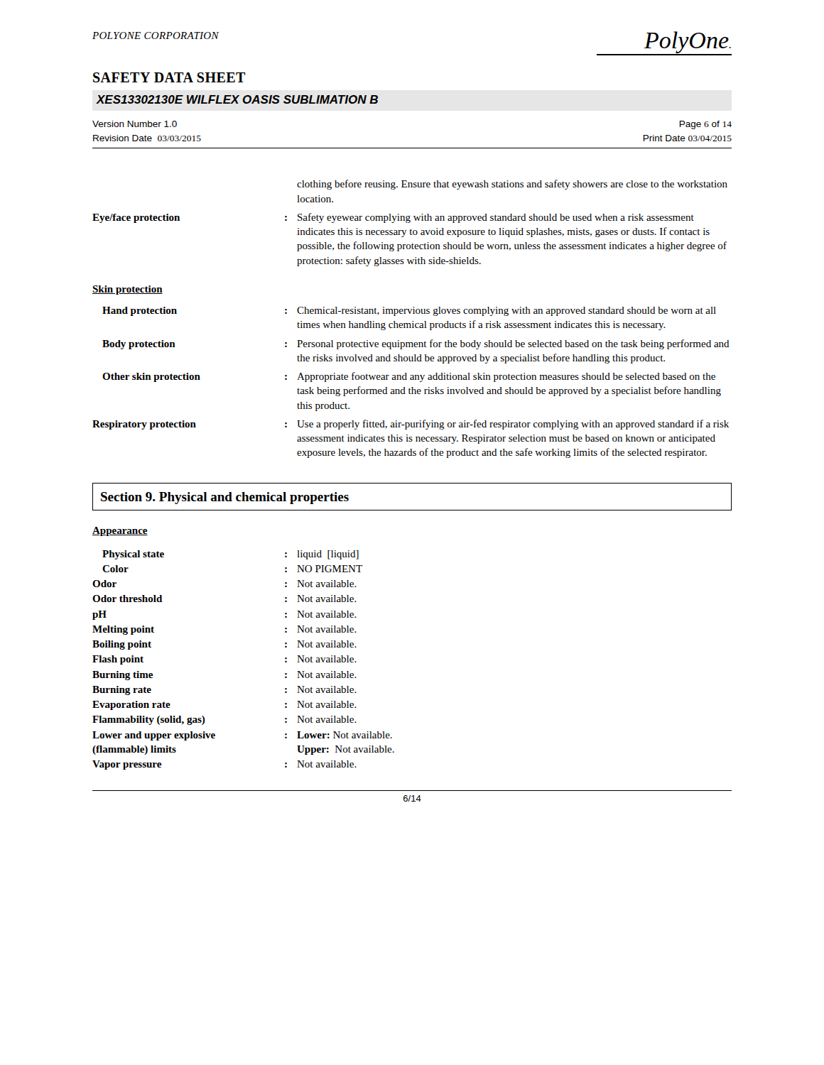POLYONE CORPORATION
PolyOne.
SAFETY DATA SHEET
XES13302130E WILFLEX OASIS SUBLIMATION B
Version Number 1.0
Revision Date 03/03/2015
Page 6 of 14
Print Date 03/04/2015
| | | clothing before reusing. Ensure that eyewash stations and safety showers are close to the workstation location. |
| Eye/face protection | : | Safety eyewear complying with an approved standard should be used when a risk assessment indicates this is necessary to avoid exposure to liquid splashes, mists, gases or dusts. If contact is possible, the following protection should be worn, unless the assessment indicates a higher degree of protection: safety glasses with side-shields. |
Skin protection
| Hand protection | : | Chemical-resistant, impervious gloves complying with an approved standard should be worn at all times when handling chemical products if a risk assessment indicates this is necessary. |
| Body protection | : | Personal protective equipment for the body should be selected based on the task being performed and the risks involved and should be approved by a specialist before handling this product. |
| Other skin protection | : | Appropriate footwear and any additional skin protection measures should be selected based on the task being performed and the risks involved and should be approved by a specialist before handling this product. |
| Respiratory protection | : | Use a properly fitted, air-purifying or air-fed respirator complying with an approved standard if a risk assessment indicates this is necessary. Respirator selection must be based on known or anticipated exposure levels, the hazards of the product and the safe working limits of the selected respirator. |
Section 9. Physical and chemical properties
Appearance
| Physical state | : | liquid [liquid] |
| Color | : | NO PIGMENT |
| Odor | : | Not available. |
| Odor threshold | : | Not available. |
| pH | : | Not available. |
| Melting point | : | Not available. |
| Boiling point | : | Not available. |
| Flash point | : | Not available. |
| Burning time | : | Not available. |
| Burning rate | : | Not available. |
| Evaporation rate | : | Not available. |
| Flammability (solid, gas) | : | Not available. |
| Lower and upper explosive (flammable) limits | : | Lower: Not available. Upper: Not available. |
| Vapor pressure | : | Not available. |
6/14